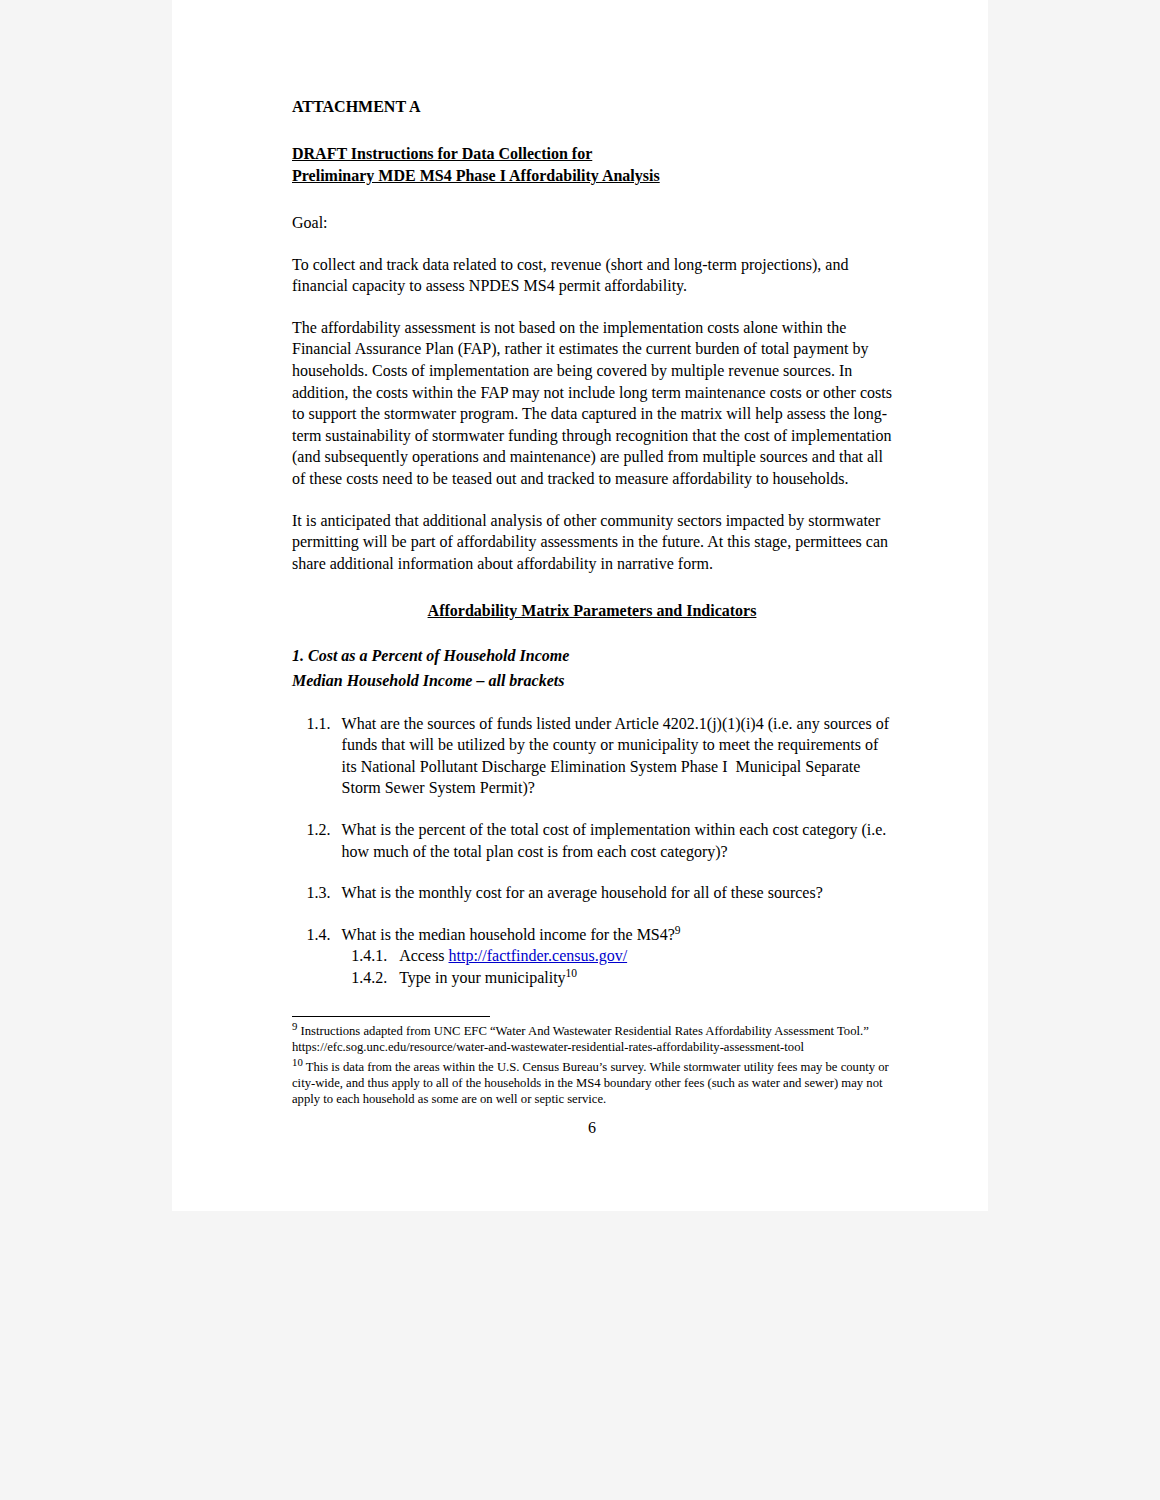ATTACHMENT A
DRAFT Instructions for Data Collection for Preliminary MDE MS4 Phase I Affordability Analysis
Goal:
To collect and track data related to cost, revenue (short and long-term projections), and financial capacity to assess NPDES MS4 permit affordability.
The affordability assessment is not based on the implementation costs alone within the Financial Assurance Plan (FAP), rather it estimates the current burden of total payment by households. Costs of implementation are being covered by multiple revenue sources. In addition, the costs within the FAP may not include long term maintenance costs or other costs to support the stormwater program. The data captured in the matrix will help assess the long-term sustainability of stormwater funding through recognition that the cost of implementation (and subsequently operations and maintenance) are pulled from multiple sources and that all of these costs need to be teased out and tracked to measure affordability to households.
It is anticipated that additional analysis of other community sectors impacted by stormwater permitting will be part of affordability assessments in the future. At this stage, permittees can share additional information about affordability in narrative form.
Affordability Matrix Parameters and Indicators
1. Cost as a Percent of Household Income
Median Household Income – all brackets
1.1. What are the sources of funds listed under Article 4202.1(j)(1)(i)4 (i.e. any sources of funds that will be utilized by the county or municipality to meet the requirements of its National Pollutant Discharge Elimination System Phase I Municipal Separate Storm Sewer System Permit)?
1.2. What is the percent of the total cost of implementation within each cost category (i.e. how much of the total plan cost is from each cost category)?
1.3. What is the monthly cost for an average household for all of these sources?
1.4. What is the median household income for the MS4?9
1.4.1. Access http://factfinder.census.gov/
1.4.2. Type in your municipality10
9 Instructions adapted from UNC EFC “Water And Wastewater Residential Rates Affordability Assessment Tool.” https://efc.sog.unc.edu/resource/water-and-wastewater-residential-rates-affordability-assessment-tool
10 This is data from the areas within the U.S. Census Bureau’s survey. While stormwater utility fees may be county or city-wide, and thus apply to all of the households in the MS4 boundary other fees (such as water and sewer) may not apply to each household as some are on well or septic service.
6